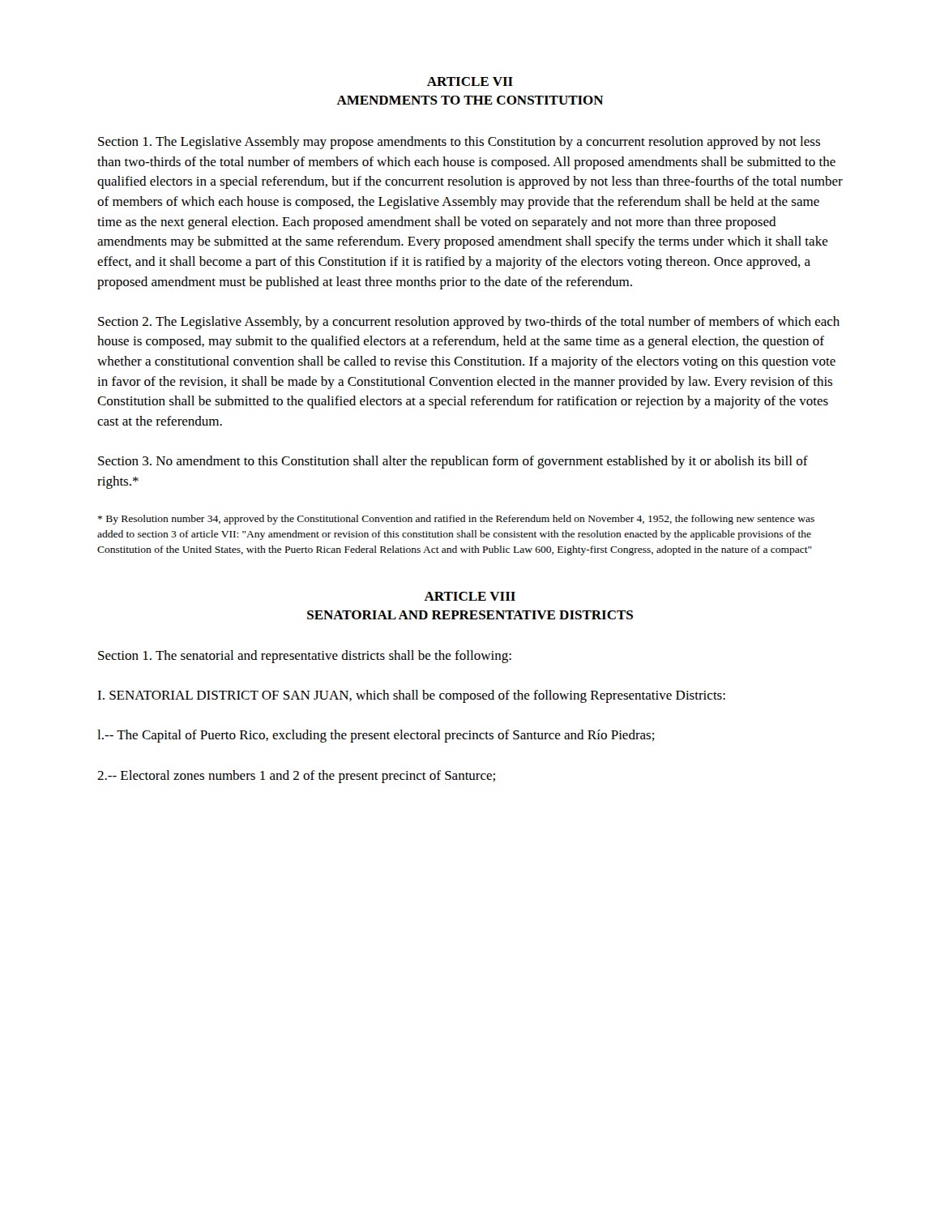ARTICLE VII
AMENDMENTS TO THE CONSTITUTION
Section 1. The Legislative Assembly may propose amendments to this Constitution by a concurrent resolution approved by not less than two-thirds of the total number of members of which each house is composed. All proposed amendments shall be submitted to the qualified electors in a special referendum, but if the concurrent resolution is approved by not less than three-fourths of the total number of members of which each house is composed, the Legislative Assembly may provide that the referendum shall be held at the same time as the next general election. Each proposed amendment shall be voted on separately and not more than three proposed amendments may be submitted at the same referendum. Every proposed amendment shall specify the terms under which it shall take effect, and it shall become a part of this Constitution if it is ratified by a majority of the electors voting thereon. Once approved, a proposed amendment must be published at least three months prior to the date of the referendum.
Section 2. The Legislative Assembly, by a concurrent resolution approved by two-thirds of the total number of members of which each house is composed, may submit to the qualified electors at a referendum, held at the same time as a general election, the question of whether a constitutional convention shall be called to revise this Constitution. If a majority of the electors voting on this question vote in favor of the revision, it shall be made by a Constitutional Convention elected in the manner provided by law. Every revision of this Constitution shall be submitted to the qualified electors at a special referendum for ratification or rejection by a majority of the votes cast at the referendum.
Section 3. No amendment to this Constitution shall alter the republican form of government established by it or abolish its bill of rights.*
* By Resolution number 34, approved by the Constitutional Convention and ratified in the Referendum held on November 4, 1952, the following new sentence was added to section 3 of article VII: "Any amendment or revision of this constitution shall be consistent with the resolution enacted by the applicable provisions of the Constitution of the United States, with the Puerto Rican Federal Relations Act and with Public Law 600, Eighty-first Congress, adopted in the nature of a compact"
ARTICLE VIII
SENATORIAL AND REPRESENTATIVE DISTRICTS
Section 1. The senatorial and representative districts shall be the following:
I. SENATORIAL DISTRICT OF SAN JUAN, which shall be composed of the following Representative Districts:
l.-- The Capital of Puerto Rico, excluding the present electoral precincts of Santurce and Río Piedras;
2.-- Electoral zones numbers 1 and 2 of the present precinct of Santurce;